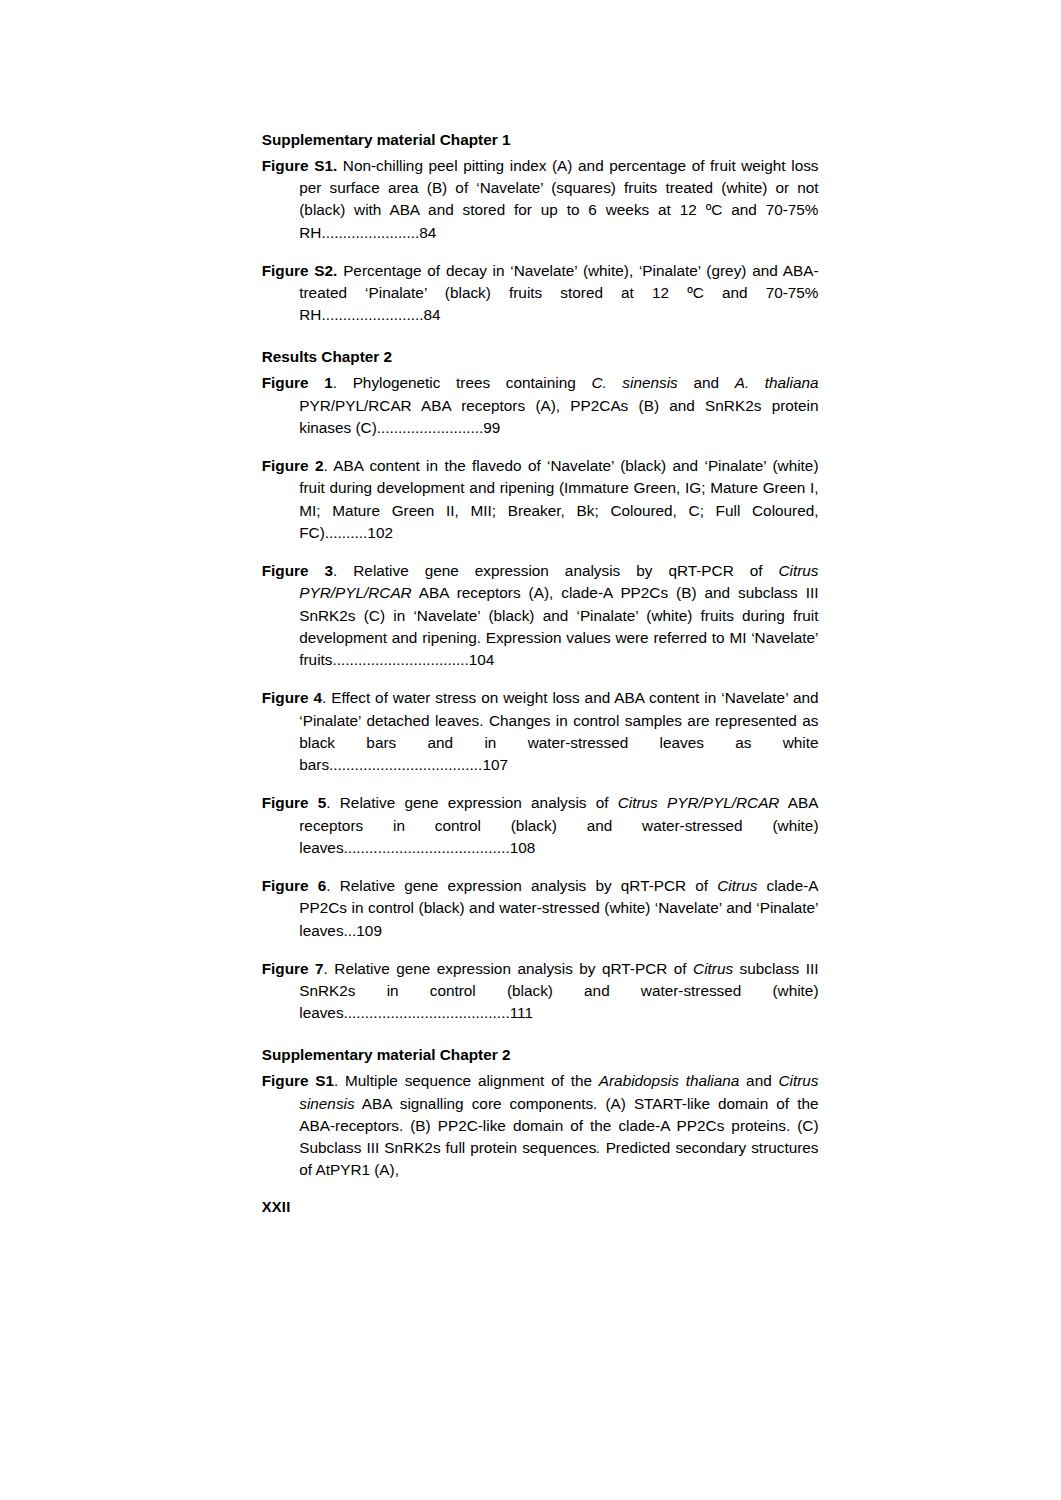Supplementary material Chapter 1
Figure S1. Non-chilling peel pitting index (A) and percentage of fruit weight loss per surface area (B) of ‘Navelate’ (squares) fruits treated (white) or not (black) with ABA and stored for up to 6 weeks at 12 ºC and 70-75% RH.......................84
Figure S2. Percentage of decay in ‘Navelate’ (white), ‘Pinalate’ (grey) and ABA-treated ‘Pinalate’ (black) fruits stored at 12 ºC and 70-75% RH........................84
Results Chapter 2
Figure 1. Phylogenetic trees containing C. sinensis and A. thaliana PYR/PYL/RCAR ABA receptors (A), PP2CAs (B) and SnRK2s protein kinases (C).........................99
Figure 2. ABA content in the flavedo of ‘Navelate’ (black) and ‘Pinalate’ (white) fruit during development and ripening (Immature Green, IG; Mature Green I, MI; Mature Green II, MII; Breaker, Bk; Coloured, C; Full Coloured, FC)..........102
Figure 3. Relative gene expression analysis by qRT-PCR of Citrus PYR/PYL/RCAR ABA receptors (A), clade-A PP2Cs (B) and subclass III SnRK2s (C) in ‘Navelate’ (black) and ‘Pinalate’ (white) fruits during fruit development and ripening. Expression values were referred to MI ‘Navelate’ fruits................................104
Figure 4. Effect of water stress on weight loss and ABA content in ‘Navelate’ and ‘Pinalate’ detached leaves. Changes in control samples are represented as black bars and in water-stressed leaves as white bars....................................107
Figure 5. Relative gene expression analysis of Citrus PYR/PYL/RCAR ABA receptors in control (black) and water-stressed (white) leaves.......................................108
Figure 6. Relative gene expression analysis by qRT-PCR of Citrus clade-A PP2Cs in control (black) and water-stressed (white) ‘Navelate’ and ‘Pinalate’ leaves...109
Figure 7. Relative gene expression analysis by qRT-PCR of Citrus subclass III SnRK2s in control (black) and water-stressed (white) leaves.......................................111
Supplementary material Chapter 2
Figure S1. Multiple sequence alignment of the Arabidopsis thaliana and Citrus sinensis ABA signalling core components. (A) START-like domain of the ABA-receptors. (B) PP2C-like domain of the clade-A PP2Cs proteins. (C) Subclass III SnRK2s full protein sequences. Predicted secondary structures of AtPYR1 (A),
XXII